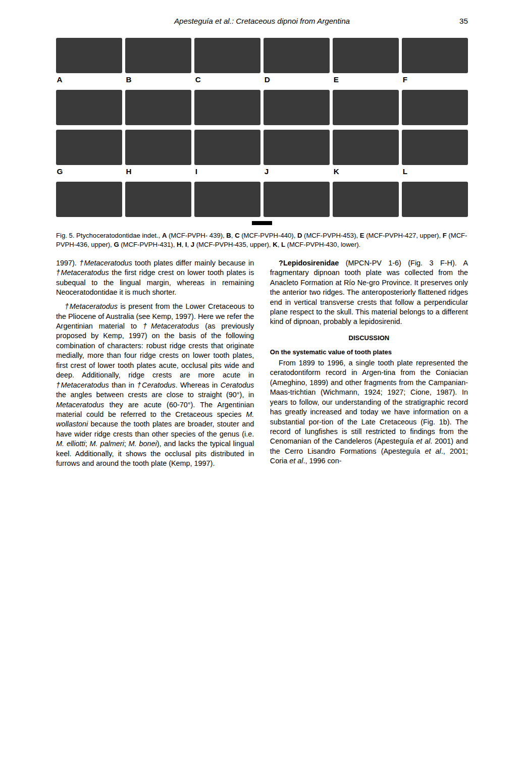Apesteguía et al.: Cretaceous dipnoi from Argentina 35
A
B
C
D
E
F
G
H
I
J
K
L
Fig. 5. Ptychoceratodontidae indet., A (MCF-PVPH- 439), B, C (MCF-PVPH-440), D (MCF-PVPH-453), E (MCF-PVPH-427, upper), F (MCF-PVPH-436, upper), G (MCF-PVPH-431), H, I, J (MCF-PVPH-435, upper), K, L (MCF-PVPH-430, lower).
1997). †Metaceratodus tooth plates differ mainly because in †Metaceratodus the first ridge crest on lower tooth plates is subequal to the lingual margin, whereas in remaining Neoceratodontidae it is much shorter.
†Metaceratodus is present from the Lower Cretaceous to the Pliocene of Australia (see Kemp, 1997). Here we refer the Argentinian material to †Metaceratodus (as previously proposed by Kemp, 1997) on the basis of the following combination of characters: robust ridge crests that originate medially, more than four ridge crests on lower tooth plates, first crest of lower tooth plates acute, occlusal pits wide and deep. Additionally, ridge crests are more acute in †Metaceratodus than in †Ceratodus. Whereas in Ceratodus the angles between crests are close to straight (90°), in Metaceratodus they are acute (60-70°). The Argentinian material could be referred to the Cretaceous species M. wollastoni because the tooth plates are broader, stouter and have wider ridge crests than other species of the genus (i.e. M. elliotti; M. palmeri; M. bonei), and lacks the typical lingual keel. Additionally, it shows the occlusal pits distributed in furrows and around the tooth plate (Kemp, 1997).
?Lepidosirenidae (MPCN-PV 1-6) (Fig. 3 F-H). A fragmentary dipnoan tooth plate was collected from the Anacleto Formation at Río Ne-gro Province. It preserves only the anterior two ridges. The anteroposteriorly flattened ridges end in vertical transverse crests that follow a perpendicular plane respect to the skull. This material belongs to a different kind of dipnoan, probably a lepidosirenid.
DISCUSSION
On the systematic value of tooth plates
From 1899 to 1996, a single tooth plate represented the ceratodontiform record in Argen-tina from the Coniacian (Ameghino, 1899) and other fragments from the Campanian- Maas-trichtian (Wichmann, 1924; 1927; Cione, 1987). In years to follow, our understanding of the stratigraphic record has greatly increased and today we have information on a substantial por-tion of the Late Cretaceous (Fig. 1b). The record of lungfishes is still restricted to findings from the Cenomanian of the Candeleros (Apesteguía et al. 2001) and the Cerro Lisandro Formations (Apesteguía et al., 2001; Coria et al., 1996 con-